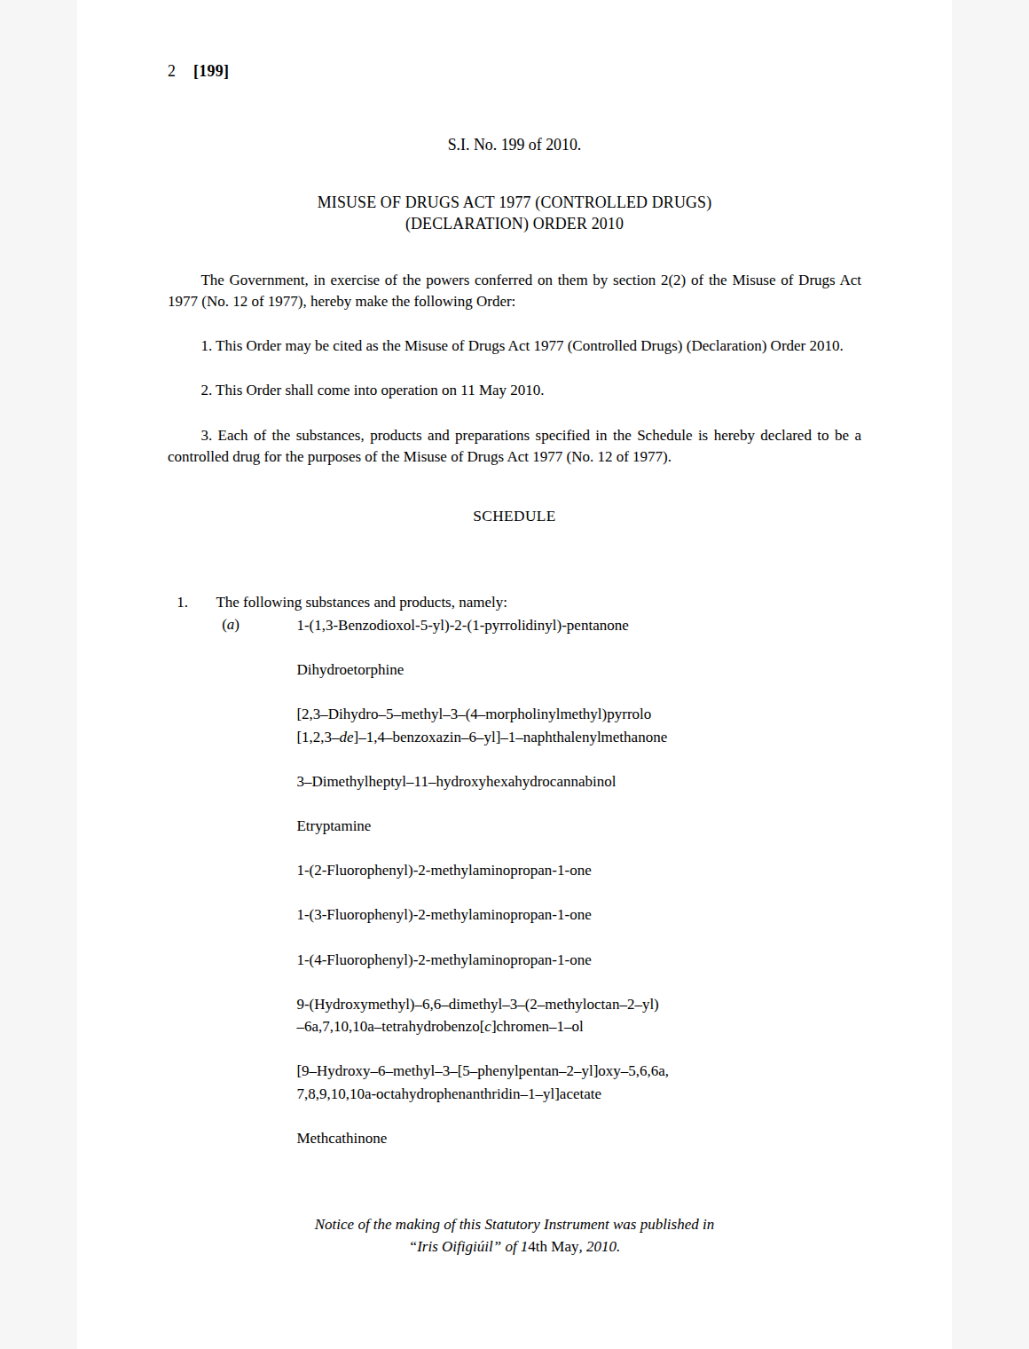2[199]
S.I. No. 199 of 2010.
MISUSE OF DRUGS ACT 1977 (CONTROLLED DRUGS)
(DECLARATION) ORDER 2010
The Government, in exercise of the powers conferred on them by section 2(2) of the Misuse of Drugs Act 1977 (No. 12 of 1977), hereby make the following Order:
1. This Order may be cited as the Misuse of Drugs Act 1977 (Controlled Drugs) (Declaration) Order 2010.
2. This Order shall come into operation on 11 May 2010.
3. Each of the substances, products and preparations specified in the Schedule is hereby declared to be a controlled drug for the purposes of the Misuse of Drugs Act 1977 (No. 12 of 1977).
SCHEDULE
1. The following substances and products, namely:
(a)
1-(1,3-Benzodioxol-5-yl)-2-(1-pyrrolidinyl)-pentanone
Dihydroetorphine
[2,3–Dihydro–5–methyl–3–(4–morpholinylmethyl)pyrrolo[1,2,3–de]–1,4–benzoxazin–6–yl]–1–naphthalenylmethanone
3–Dimethylheptyl–11–hydroxyhexahydrocannabinol
Etryptamine
1-(2-Fluorophenyl)-2-methylaminopropan-1-one
1-(3-Fluorophenyl)-2-methylaminopropan-1-one
1-(4-Fluorophenyl)-2-methylaminopropan-1-one
9-(Hydroxymethyl)–6,6–dimethyl–3–(2–methyloctan–2–yl)–6a,7,10,10a–tetrahydrobenzo[c]chromen–1–ol
[9–Hydroxy–6–methyl–3–[5–phenylpentan–2–yl]oxy–5,6,6a,7,8,9,10,10a-octahydrophenanthridin–1–yl]acetate
Methcathinone
Notice of the making of this Statutory Instrument was published in
“Iris Oifigiúil” of 14th May, 2010.